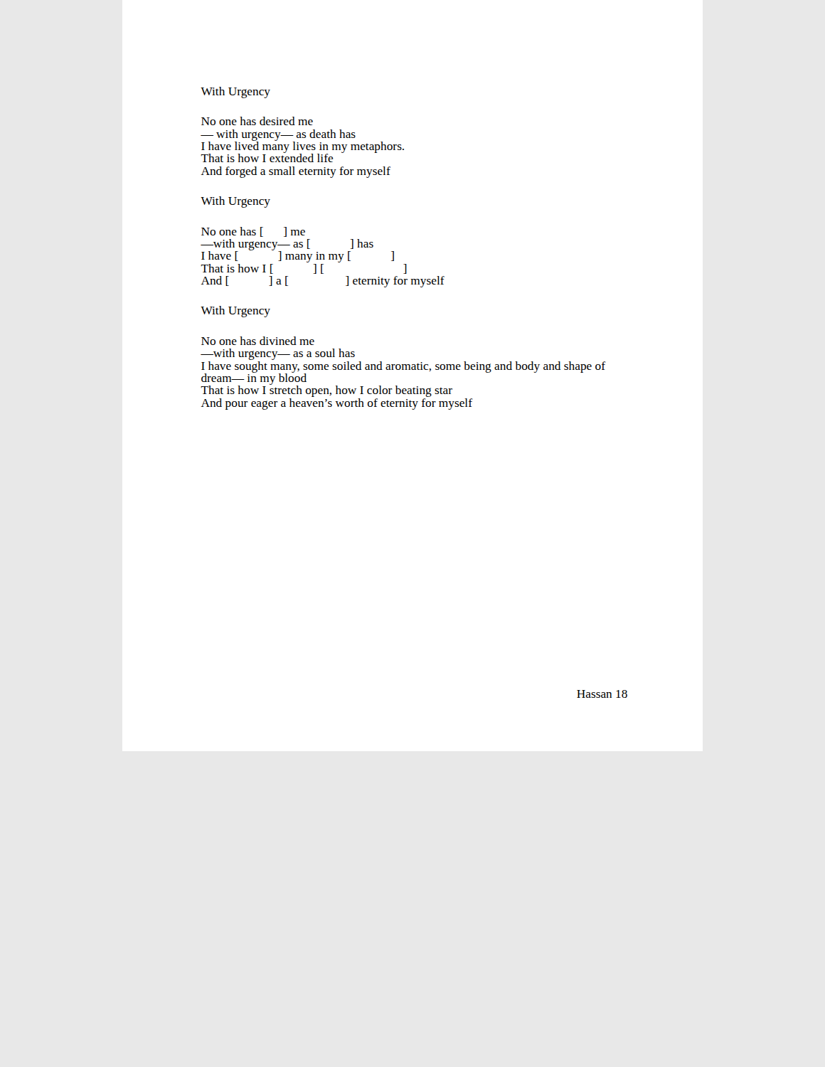With Urgency
No one has desired me
— with urgency— as death has
I have lived many lives in my metaphors.
That is how I extended life
And forged a small eternity for myself
With Urgency
No one has [ ] me
—with urgency— as [ ] has
I have [ ] many in my [ ]
That is how I [ ] [ ]
And [ ] a [ ] eternity for myself
With Urgency
No one has divined me
—with urgency— as a soul has
I have sought many, some soiled and aromatic, some being and body and shape of dream— in my blood
That is how I stretch open, how I color beating star
And pour eager a heaven’s worth of eternity for myself
Hassan 18